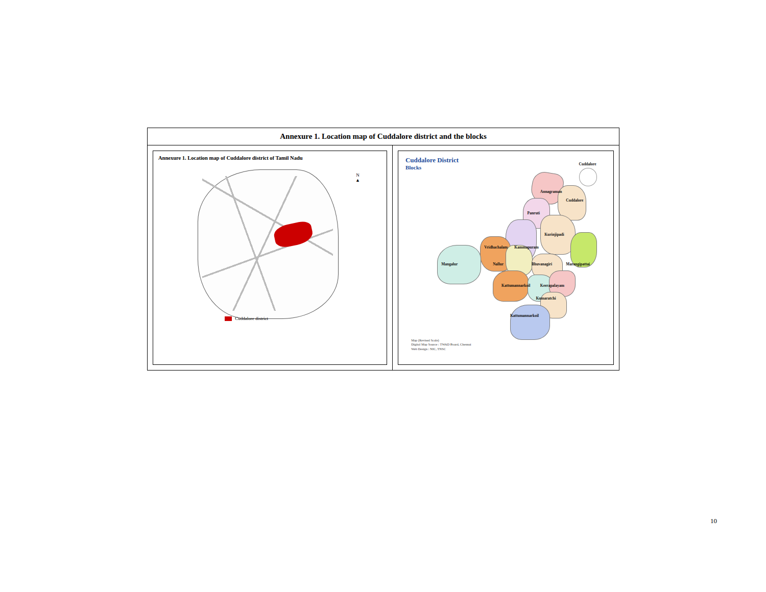Annexure 1. Location map of Cuddalore district and the blocks
Annexure 1. Location map of Cuddalore district of Tamil Nadu
N
▲
Cuddalore district
Cuddalore District Blocks
Cuddalore
Annagraman
Cuddalore
Panruti
Kurinjipadi
Vridhachalam
Kammapuram
Mangalur
Nallur
Bhuvanagiri
Marangipattai
Kattumannarkoil
Keerapalayam
Kumaratchi
Kattumannarkoil
Map (Revised Scale)
Digital Map Source : TWAD Board, Chennai
Web Design : NIC, TNSC
10